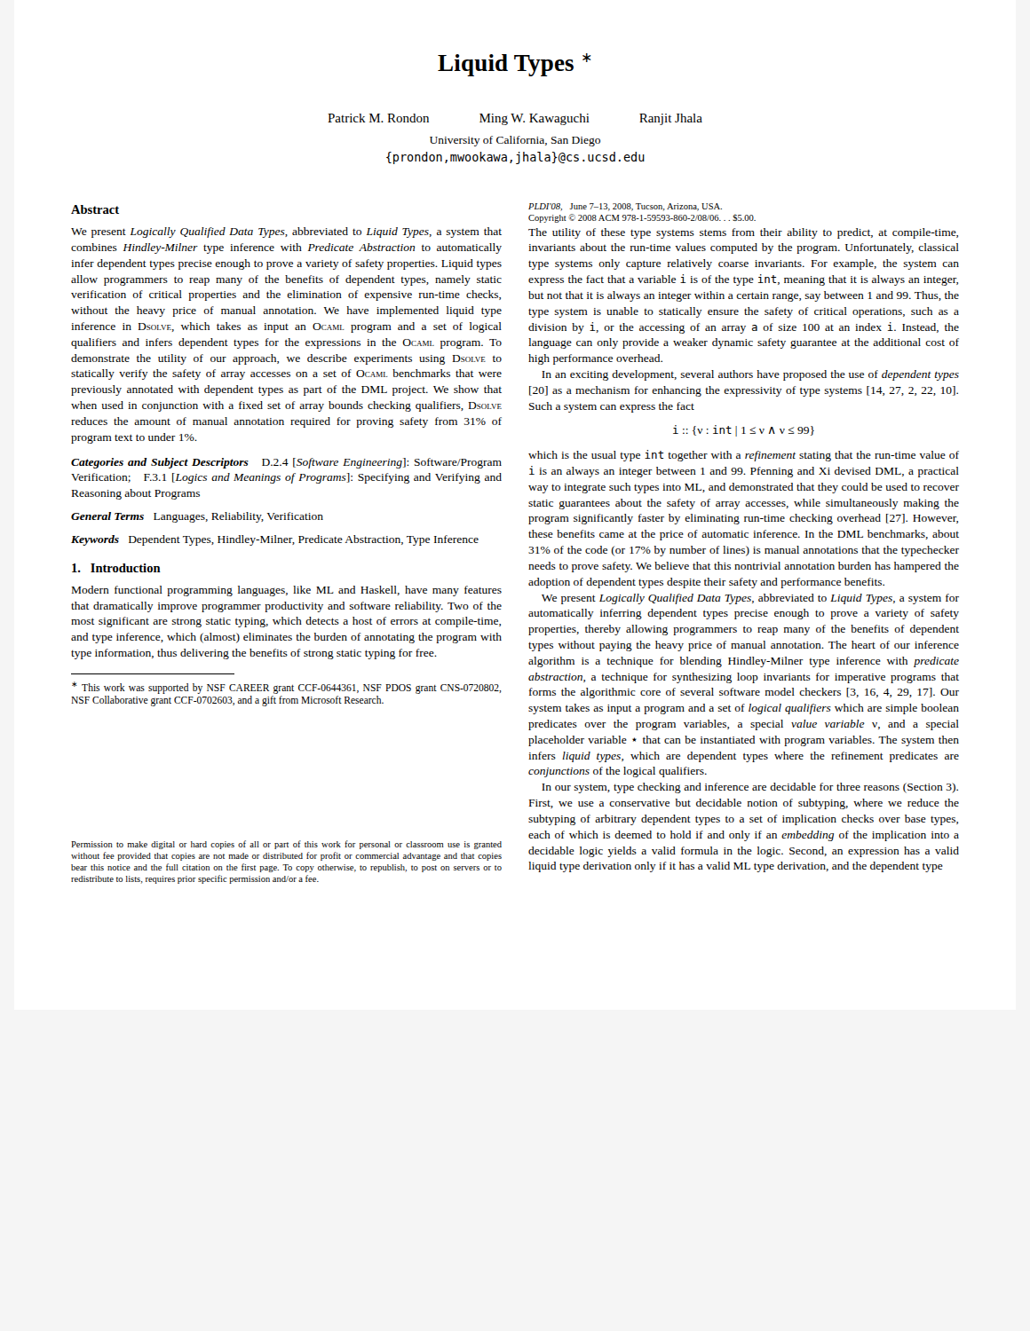Liquid Types ∗
Patrick M. Rondon Ming W. Kawaguchi Ranjit Jhala
University of California, San Diego
{prondon,mwookawa,jhala}@cs.ucsd.edu
Abstract
We present Logically Qualified Data Types, abbreviated to Liquid Types, a system that combines Hindley-Milner type inference with Predicate Abstraction to automatically infer dependent types precise enough to prove a variety of safety properties. Liquid types allow programmers to reap many of the benefits of dependent types, namely static verification of critical properties and the elimination of expensive run-time checks, without the heavy price of manual annotation. We have implemented liquid type inference in Dsolve, which takes as input an Ocaml program and a set of logical qualifiers and infers dependent types for the expressions in the Ocaml program. To demonstrate the utility of our approach, we describe experiments using Dsolve to statically verify the safety of array accesses on a set of Ocaml benchmarks that were previously annotated with dependent types as part of the DML project. We show that when used in conjunction with a fixed set of array bounds checking qualifiers, Dsolve reduces the amount of manual annotation required for proving safety from 31% of program text to under 1%.
Categories and Subject Descriptors D.2.4 [Software Engineering]: Software/Program Verification; F.3.1 [Logics and Meanings of Programs]: Specifying and Verifying and Reasoning about Programs
General Terms Languages, Reliability, Verification
Keywords Dependent Types, Hindley-Milner, Predicate Abstraction, Type Inference
1. Introduction
Modern functional programming languages, like ML and Haskell, have many features that dramatically improve programmer productivity and software reliability. Two of the most significant are strong static typing, which detects a host of errors at compile-time, and type inference, which (almost) eliminates the burden of annotating the program with type information, thus delivering the benefits of strong static typing for free.
∗ This work was supported by NSF CAREER grant CCF-0644361, NSF PDOS grant CNS-0720802, NSF Collaborative grant CCF-0702603, and a gift from Microsoft Research.
Permission to make digital or hard copies of all or part of this work for personal or classroom use is granted without fee provided that copies are not made or distributed for profit or commercial advantage and that copies bear this notice and the full citation on the first page. To copy otherwise, to republish, to post on servers or to redistribute to lists, requires prior specific permission and/or a fee.
PLDI'08, June 7–13, 2008, Tucson, Arizona, USA.
Copyright © 2008 ACM 978-1-59593-860-2/08/06. . . $5.00.
The utility of these type systems stems from their ability to predict, at compile-time, invariants about the run-time values computed by the program. Unfortunately, classical type systems only capture relatively coarse invariants. For example, the system can express the fact that a variable i is of the type int, meaning that it is always an integer, but not that it is always an integer within a certain range, say between 1 and 99. Thus, the type system is unable to statically ensure the safety of critical operations, such as a division by i, or the accessing of an array a of size 100 at an index i. Instead, the language can only provide a weaker dynamic safety guarantee at the additional cost of high performance overhead.
In an exciting development, several authors have proposed the use of dependent types [20] as a mechanism for enhancing the expressivity of type systems [14, 27, 2, 22, 10]. Such a system can express the fact
i :: {ν : int | 1 ≤ ν ∧ ν ≤ 99}
which is the usual type int together with a refinement stating that the run-time value of i is an always an integer between 1 and 99. Pfenning and Xi devised DML, a practical way to integrate such types into ML, and demonstrated that they could be used to recover static guarantees about the safety of array accesses, while simultaneously making the program significantly faster by eliminating run-time checking overhead [27]. However, these benefits came at the price of automatic inference. In the DML benchmarks, about 31% of the code (or 17% by number of lines) is manual annotations that the typechecker needs to prove safety. We believe that this nontrivial annotation burden has hampered the adoption of dependent types despite their safety and performance benefits.
We present Logically Qualified Data Types, abbreviated to Liquid Types, a system for automatically inferring dependent types precise enough to prove a variety of safety properties, thereby allowing programmers to reap many of the benefits of dependent types without paying the heavy price of manual annotation. The heart of our inference algorithm is a technique for blending Hindley-Milner type inference with predicate abstraction, a technique for synthesizing loop invariants for imperative programs that forms the algorithmic core of several software model checkers [3, 16, 4, 29, 17]. Our system takes as input a program and a set of logical qualifiers which are simple boolean predicates over the program variables, a special value variable ν, and a special placeholder variable ⋆ that can be instantiated with program variables. The system then infers liquid types, which are dependent types where the refinement predicates are conjunctions of the logical qualifiers.
In our system, type checking and inference are decidable for three reasons (Section 3). First, we use a conservative but decidable notion of subtyping, where we reduce the subtyping of arbitrary dependent types to a set of implication checks over base types, each of which is deemed to hold if and only if an embedding of the implication into a decidable logic yields a valid formula in the logic. Second, an expression has a valid liquid type derivation only if it has a valid ML type derivation, and the dependent type